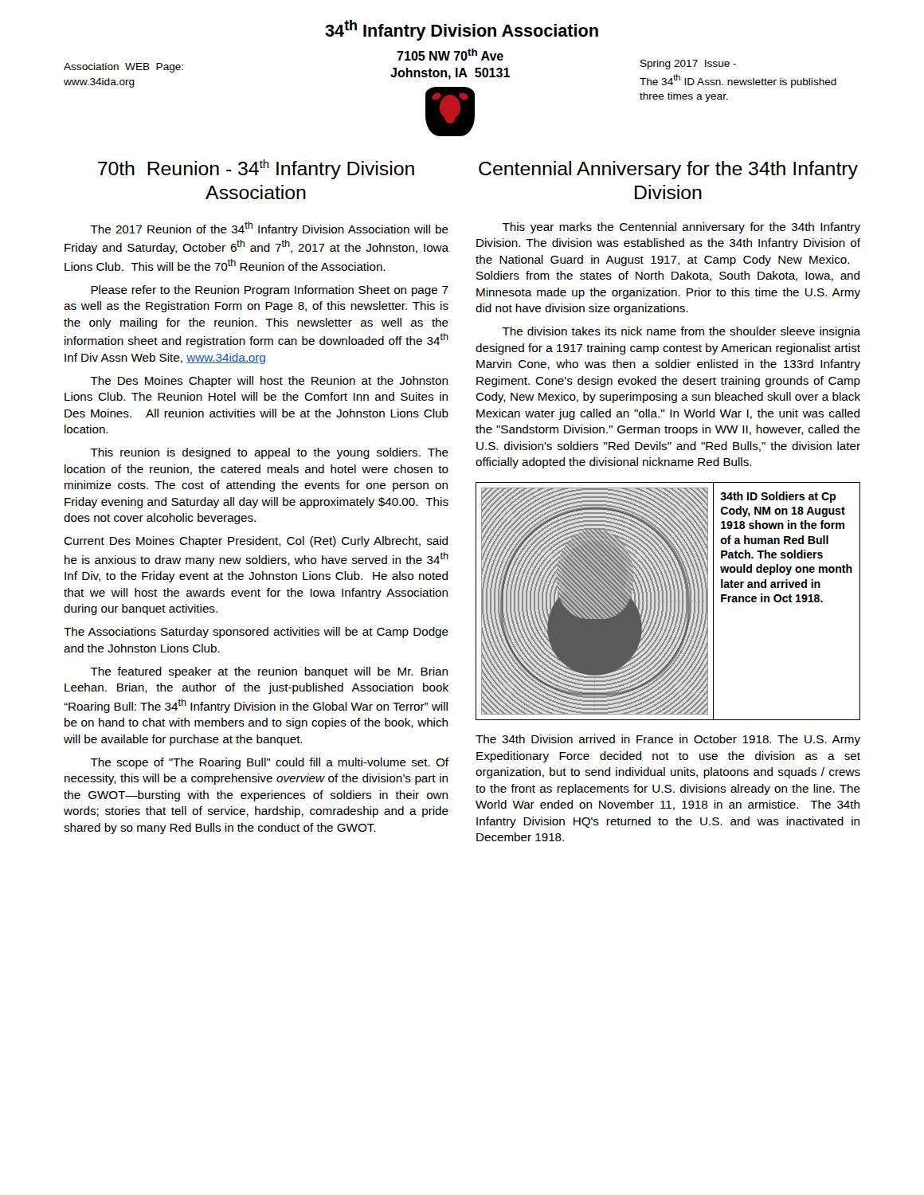34th Infantry Division Association
Association WEB Page:
www.34ida.org
7105 NW 70th Ave
Johnston, IA 50131
Spring 2017 Issue -
The 34th ID Assn. newsletter is published three times a year.
70th Reunion - 34th Infantry Division Association
The 2017 Reunion of the 34th Infantry Division Association will be Friday and Saturday, October 6th and 7th, 2017 at the Johnston, Iowa Lions Club. This will be the 70th Reunion of the Association.
Please refer to the Reunion Program Information Sheet on page 7 as well as the Registration Form on Page 8, of this newsletter. This is the only mailing for the reunion. This newsletter as well as the information sheet and registration form can be downloaded off the 34th Inf Div Assn Web Site, www.34ida.org
The Des Moines Chapter will host the Reunion at the Johnston Lions Club. The Reunion Hotel will be the Comfort Inn and Suites in Des Moines. All reunion activities will be at the Johnston Lions Club location.
This reunion is designed to appeal to the young soldiers. The location of the reunion, the catered meals and hotel were chosen to minimize costs. The cost of attending the events for one person on Friday evening and Saturday all day will be approximately $40.00. This does not cover alcoholic beverages.
Current Des Moines Chapter President, Col (Ret) Curly Albrecht, said he is anxious to draw many new soldiers, who have served in the 34th Inf Div, to the Friday event at the Johnston Lions Club. He also noted that we will host the awards event for the Iowa Infantry Association during our banquet activities.
The Associations Saturday sponsored activities will be at Camp Dodge and the Johnston Lions Club.
The featured speaker at the reunion banquet will be Mr. Brian Leehan. Brian, the author of the just-published Association book “Roaring Bull: The 34th Infantry Division in the Global War on Terror” will be on hand to chat with members and to sign copies of the book, which will be available for purchase at the banquet.
The scope of "The Roaring Bull" could fill a multi-volume set. Of necessity, this will be a comprehensive overview of the division’s part in the GWOT—bursting with the experiences of soldiers in their own words; stories that tell of service, hardship, comradeship and a pride shared by so many Red Bulls in the conduct of the GWOT.
Centennial Anniversary for the 34th Infantry Division
This year marks the Centennial anniversary for the 34th Infantry Division. The division was established as the 34th Infantry Division of the National Guard in August 1917, at Camp Cody New Mexico. Soldiers from the states of North Dakota, South Dakota, Iowa, and Minnesota made up the organization. Prior to this time the U.S. Army did not have division size organizations.
The division takes its nick name from the shoulder sleeve insignia designed for a 1917 training camp contest by American regionalist artist Marvin Cone, who was then a soldier enlisted in the 133rd Infantry Regiment. Cone's design evoked the desert training grounds of Camp Cody, New Mexico, by superimposing a sun bleached skull over a black Mexican water jug called an "olla." In World War I, the unit was called the "Sandstorm Division." German troops in WW II, however, called the U.S. division's soldiers "Red Devils" and "Red Bulls," the division later officially adopted the divisional nickname Red Bulls.
34th ID Soldiers at Cp Cody, NM on 18 August 1918 shown in the form of a human Red Bull Patch. The soldiers would deploy one month later and arrived in France in Oct 1918.
The 34th Division arrived in France in October 1918. The U.S. Army Expeditionary Force decided not to use the division as a set organization, but to send individual units, platoons and squads / crews to the front as replacements for U.S. divisions already on the line. The World War ended on November 11, 1918 in an armistice. The 34th Infantry Division HQ's returned to the U.S. and was inactivated in December 1918.